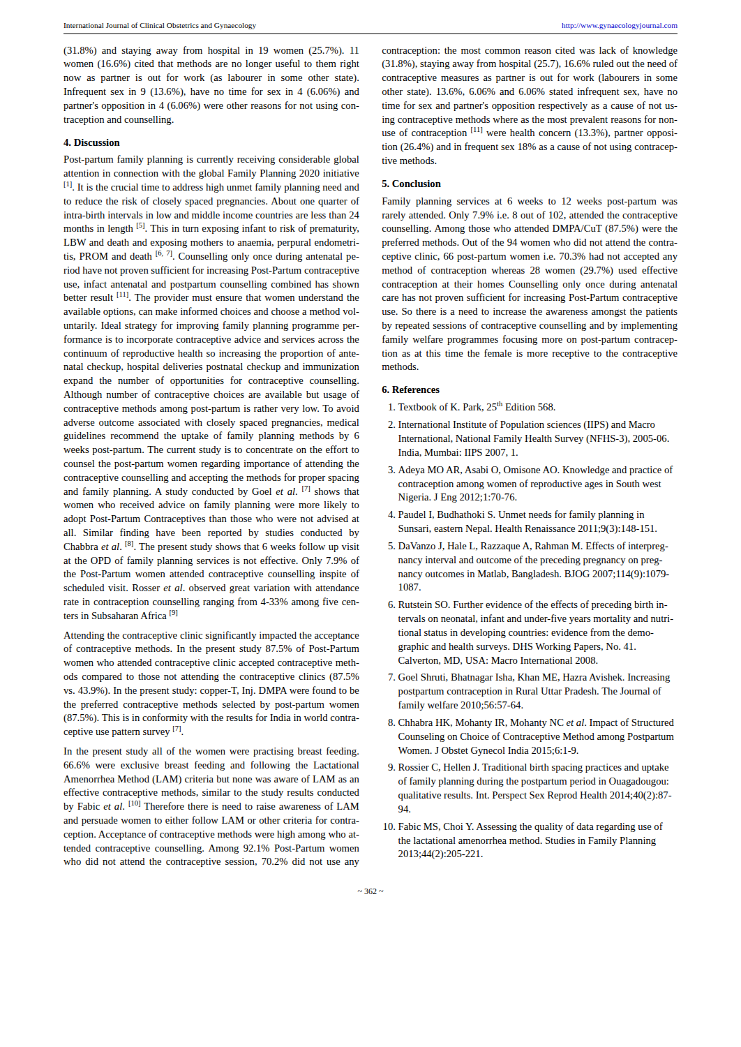International Journal of Clinical Obstetrics and Gynaecology http://www.gynaecologyjournal.com
(31.8%) and staying away from hospital in 19 women (25.7%). 11 women (16.6%) cited that methods are no longer useful to them right now as partner is out for work (as labourer in some other state). Infrequent sex in 9 (13.6%), have no time for sex in 4 (6.06%) and partner's opposition in 4 (6.06%) were other reasons for not using contraception and counselling.
4. Discussion
Post-partum family planning is currently receiving considerable global attention in connection with the global Family Planning 2020 initiative [1]. It is the crucial time to address high unmet family planning need and to reduce the risk of closely spaced pregnancies. About one quarter of intra-birth intervals in low and middle income countries are less than 24 months in length [5]. This in turn exposing infant to risk of prematurity, LBW and death and exposing mothers to anaemia, perpural endometritis, PROM and death [6, 7]. Counselling only once during antenatal period have not proven sufficient for increasing Post-Partum contraceptive use, infact antenatal and postpartum counselling combined has shown better result [11]. The provider must ensure that women understand the available options, can make informed choices and choose a method voluntarily. Ideal strategy for improving family planning programme performance is to incorporate contraceptive advice and services across the continuum of reproductive health so increasing the proportion of antenatal checkup, hospital deliveries postnatal checkup and immunization expand the number of opportunities for contraceptive counselling. Although number of contraceptive choices are available but usage of contraceptive methods among post-partum is rather very low. To avoid adverse outcome associated with closely spaced pregnancies, medical guidelines recommend the uptake of family planning methods by 6 weeks post-partum. The current study is to concentrate on the effort to counsel the post-partum women regarding importance of attending the contraceptive counselling and accepting the methods for proper spacing and family planning. A study conducted by Goel et al. [7] shows that women who received advice on family planning were more likely to adopt Post-Partum Contraceptives than those who were not advised at all. Similar finding have been reported by studies conducted by Chabbra et al. [8]. The present study shows that 6 weeks follow up visit at the OPD of family planning services is not effective. Only 7.9% of the Post-Partum women attended contraceptive counselling inspite of scheduled visit. Rosser et al. observed great variation with attendance rate in contraception counselling ranging from 4-33% among five centers in Subsaharan Africa [9]
Attending the contraceptive clinic significantly impacted the acceptance of contraceptive methods. In the present study 87.5% of Post-Partum women who attended contraceptive clinic accepted contraceptive methods compared to those not attending the contraceptive clinics (87.5% vs. 43.9%). In the present study: copper-T, Inj. DMPA were found to be the preferred contraceptive methods selected by post-partum women (87.5%). This is in conformity with the results for India in world contraceptive use pattern survey [7].
In the present study all of the women were practising breast feeding. 66.6% were exclusive breast feeding and following the Lactational Amenorrhea Method (LAM) criteria but none was aware of LAM as an effective contraceptive methods, similar to the study results conducted by Fabic et al. [10] Therefore there is need to raise awareness of LAM and persuade women to either follow LAM or other criteria for contraception. Acceptance of contraceptive methods were high among who attended contraceptive counselling. Among 92.1% Post-Partum women who did not attend the contraceptive session, 70.2% did not use any contraception: the most common reason cited was lack of knowledge (31.8%), staying away from hospital (25.7), 16.6% ruled out the need of contraceptive measures as partner is out for work (labourers in some other state). 13.6%, 6.06% and 6.06% stated infrequent sex, have no time for sex and partner's opposition respectively as a cause of not using contraceptive methods where as the most prevalent reasons for non-use of contraception [11] were health concern (13.3%), partner opposition (26.4%) and in frequent sex 18% as a cause of not using contraceptive methods.
5. Conclusion
Family planning services at 6 weeks to 12 weeks post-partum was rarely attended. Only 7.9% i.e. 8 out of 102, attended the contraceptive counselling. Among those who attended DMPA/CuT (87.5%) were the preferred methods. Out of the 94 women who did not attend the contraceptive clinic, 66 post-partum women i.e. 70.3% had not accepted any method of contraception whereas 28 women (29.7%) used effective contraception at their homes Counselling only once during antenatal care has not proven sufficient for increasing Post-Partum contraceptive use. So there is a need to increase the awareness amongst the patients by repeated sessions of contraceptive counselling and by implementing family welfare programmes focusing more on post-partum contraception as at this time the female is more receptive to the contraceptive methods.
6. References
Textbook of K. Park, 25th Edition 568.
International Institute of Population sciences (IIPS) and Macro International, National Family Health Survey (NFHS-3), 2005-06. India, Mumbai: IIPS 2007, 1.
Adeya MO AR, Asabi O, Omisone AO. Knowledge and practice of contraception among women of reproductive ages in South west Nigeria. J Eng 2012;1:70-76.
Paudel I, Budhathoki S. Unmet needs for family planning in Sunsari, eastern Nepal. Health Renaissance 2011;9(3):148-151.
DaVanzo J, Hale L, Razzaque A, Rahman M. Effects of interpregnancy interval and outcome of the preceding pregnancy on pregnancy outcomes in Matlab, Bangladesh. BJOG 2007;114(9):1079-1087.
Rutstein SO. Further evidence of the effects of preceding birth intervals on neonatal, infant and under-five years mortality and nutritional status in developing countries: evidence from the demographic and health surveys. DHS Working Papers, No. 41. Calverton, MD, USA: Macro International 2008.
Goel Shruti, Bhatnagar Isha, Khan ME, Hazra Avishek. Increasing postpartum contraception in Rural Uttar Pradesh. The Journal of family welfare 2010;56:57-64.
Chhabra HK, Mohanty IR, Mohanty NC et al. Impact of Structured Counseling on Choice of Contraceptive Method among Postpartum Women. J Obstet Gynecol India 2015;6:1-9.
Rossier C, Hellen J. Traditional birth spacing practices and uptake of family planning during the postpartum period in Ouagadougou: qualitative results. Int. Perspect Sex Reprod Health 2014;40(2):87-94.
Fabic MS, Choi Y. Assessing the quality of data regarding use of the lactational amenorrhea method. Studies in Family Planning 2013;44(2):205-221.
~ 362 ~